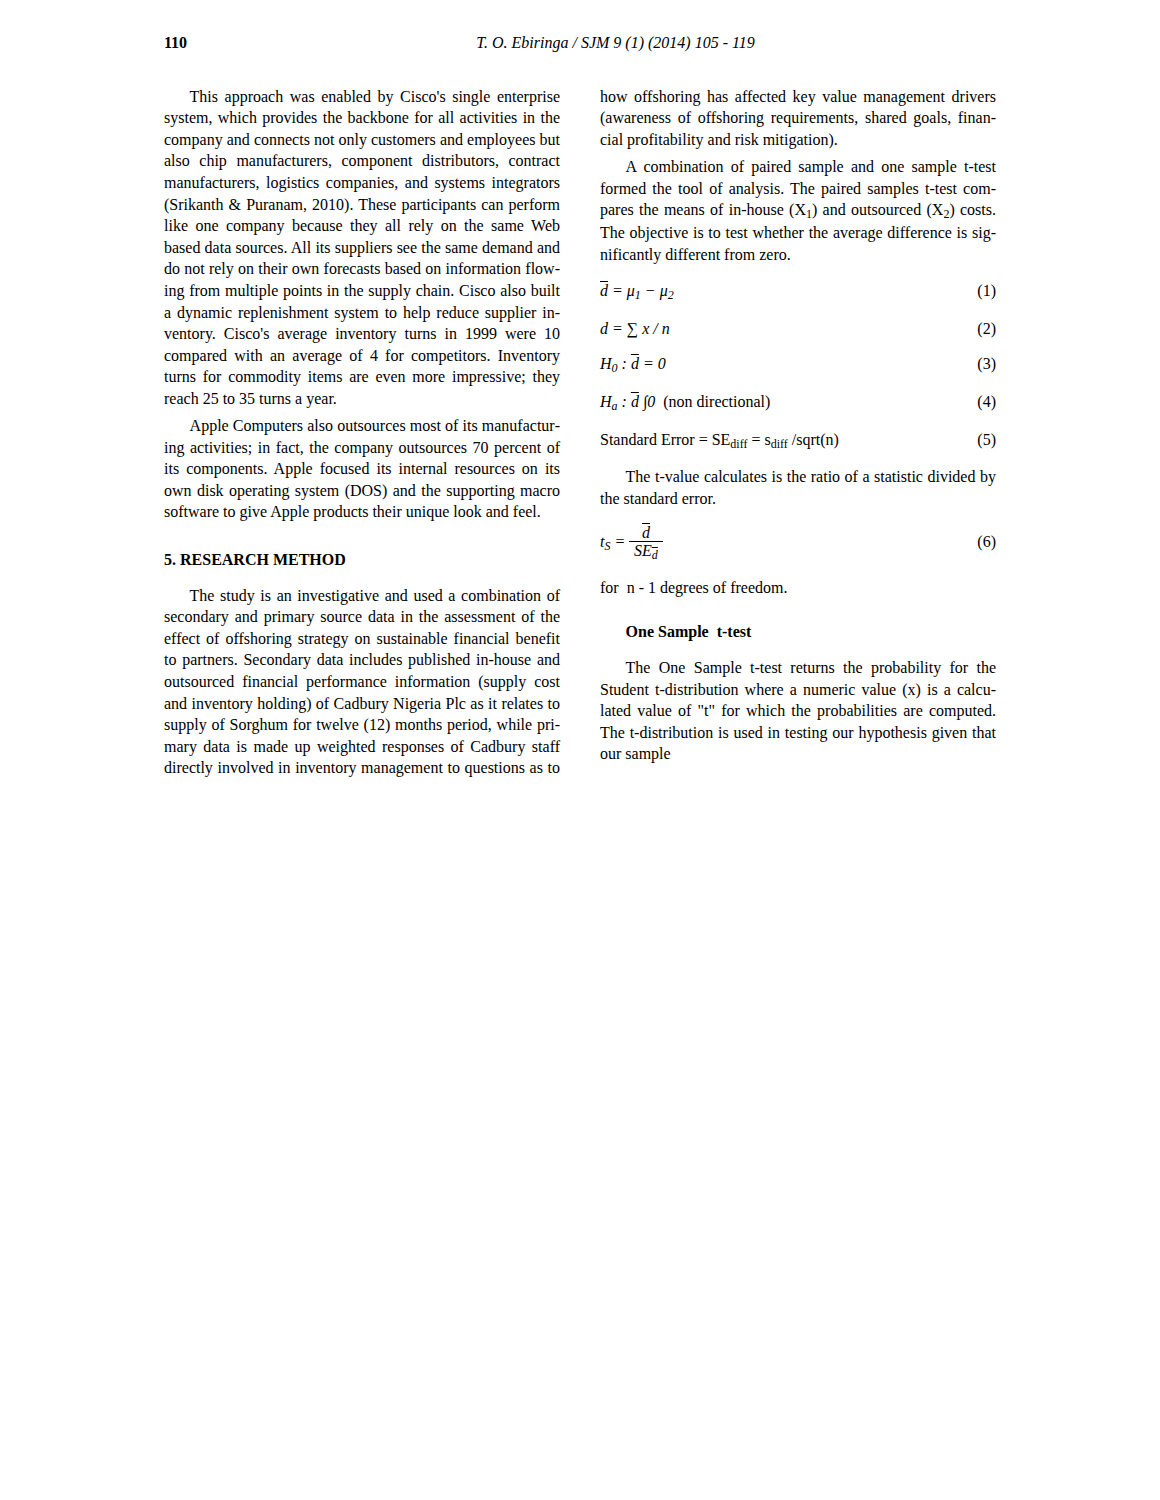110 T. O. Ebiringa / SJM 9 (1) (2014) 105 - 119
This approach was enabled by Cisco's single enterprise system, which provides the backbone for all activities in the company and connects not only customers and employees but also chip manufacturers, component distributors, contract manufacturers, logistics companies, and systems integrators (Srikanth & Puranam, 2010). These participants can perform like one company because they all rely on the same Web based data sources. All its suppliers see the same demand and do not rely on their own forecasts based on information flowing from multiple points in the supply chain. Cisco also built a dynamic replenishment system to help reduce supplier inventory. Cisco's average inventory turns in 1999 were 10 compared with an average of 4 for competitors. Inventory turns for commodity items are even more impressive; they reach 25 to 35 turns a year.
Apple Computers also outsources most of its manufacturing activities; in fact, the company outsources 70 percent of its components. Apple focused its internal resources on its own disk operating system (DOS) and the supporting macro software to give Apple products their unique look and feel.
5. RESEARCH METHOD
The study is an investigative and used a combination of secondary and primary source data in the assessment of the effect of offshoring strategy on sustainable financial benefit to partners. Secondary data includes published in-house and outsourced financial performance information (supply cost and inventory holding) of Cadbury Nigeria Plc as it relates to supply of Sorghum for twelve (12) months period, while primary data is made up weighted responses of Cadbury staff directly involved in inventory management to questions as to how offshoring has affected key value management drivers (awareness of offshoring requirements, shared goals, financial profitability and risk mitigation).
A combination of paired sample and one sample t-test formed the tool of analysis. The paired samples t-test compares the means of in-house (X1) and outsourced (X2) costs. The objective is to test whether the average difference is significantly different from zero.
d = μ1 − μ2 (1)
d = ∑ x / n (2)
H0 : d = 0 (3)
Ha : d ∫0 (non directional) (4)
Standard Error = SEdiff = sdiff /sqrt(n) (5)
The t-value calculates is the ratio of a statistic divided by the standard error.
tS = d SEd (6)
for n - 1 degrees of freedom.
One Sample t-test
The One Sample t-test returns the probability for the Student t-distribution where a numeric value (x) is a calculated value of "t" for which the probabilities are computed. The t-distribution is used in testing our hypothesis given that our sample